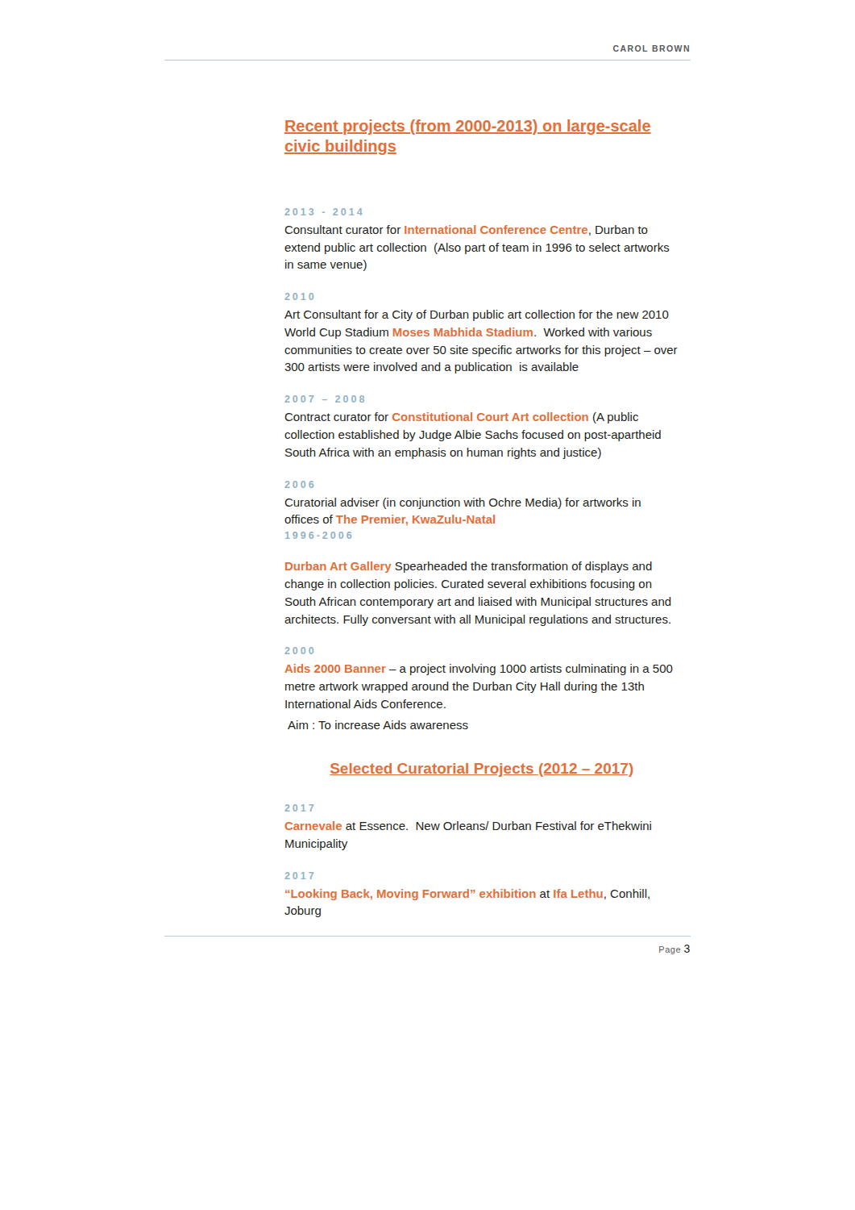CAROL BROWN
Recent projects (from 2000-2013) on large-scale civic buildings
2013 - 2014
Consultant curator for International Conference Centre, Durban to extend public art collection (Also part of team in 1996 to select artworks in same venue)
2010
Art Consultant for a City of Durban public art collection for the new 2010 World Cup Stadium Moses Mabhida Stadium. Worked with various communities to create over 50 site specific artworks for this project – over 300 artists were involved and a publication is available
2007 – 2008
Contract curator for Constitutional Court Art collection (A public collection established by Judge Albie Sachs focused on post-apartheid South Africa with an emphasis on human rights and justice)
2006
Curatorial adviser (in conjunction with Ochre Media) for artworks in offices of The Premier, KwaZulu-Natal
1996-2006
Durban Art Gallery Spearheaded the transformation of displays and change in collection policies. Curated several exhibitions focusing on South African contemporary art and liaised with Municipal structures and architects. Fully conversant with all Municipal regulations and structures.
2000
Aids 2000 Banner – a project involving 1000 artists culminating in a 500 metre artwork wrapped around the Durban City Hall during the 13th International Aids Conference.
Aim : To increase Aids awareness
Selected Curatorial Projects (2012 – 2017)
2017
Carnevale at Essence. New Orleans/ Durban Festival for eThekwini Municipality
2017
“Looking Back, Moving Forward” exhibition at Ifa Lethu, Conhill, Joburg
Page 3